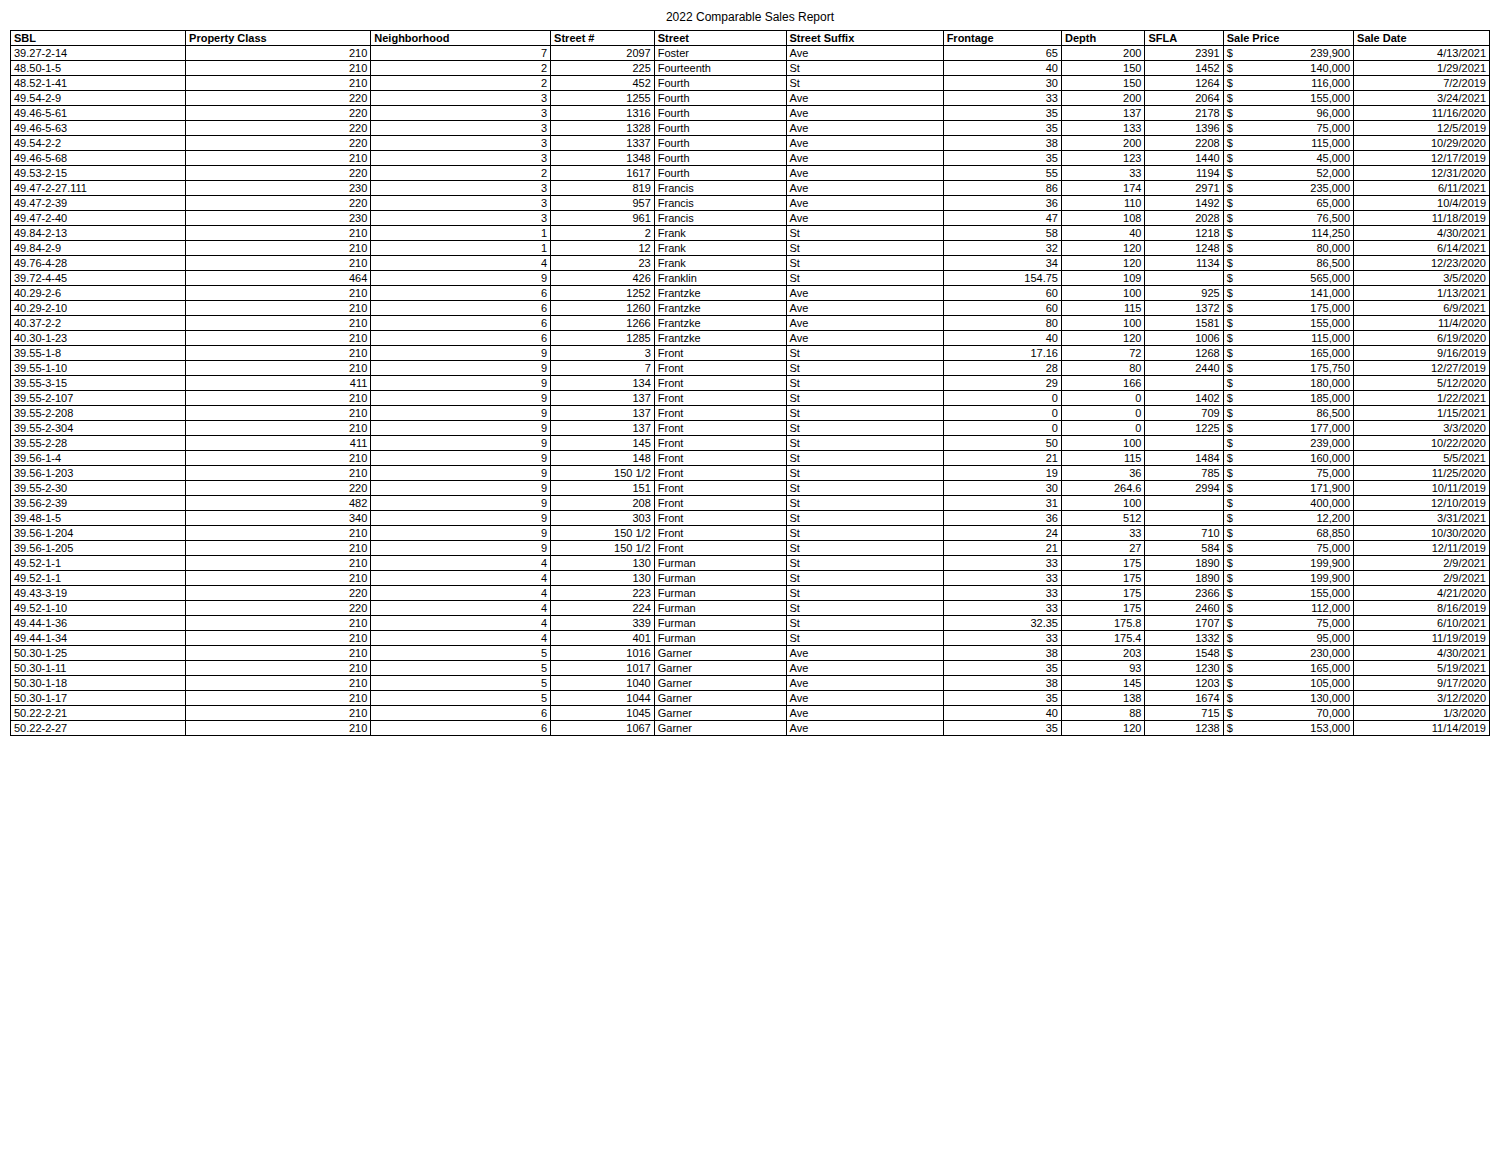2022 Comparable Sales Report
| SBL | Property Class | Neighborhood | Street # | Street | Street Suffix | Frontage | Depth | SFLA | Sale Price | Sale Date |
| --- | --- | --- | --- | --- | --- | --- | --- | --- | --- | --- |
| 39.27-2-14 | 210 | 7 | 2097 | Foster | Ave | 65 | 200 | 2391 | $ | 239,900 | 4/13/2021 |
| 48.50-1-5 | 210 | 2 | 225 | Fourteenth | St | 40 | 150 | 1452 | $ | 140,000 | 1/29/2021 |
| 48.52-1-41 | 210 | 2 | 452 | Fourth | St | 30 | 150 | 1264 | $ | 116,000 | 7/2/2019 |
| 49.54-2-9 | 220 | 3 | 1255 | Fourth | Ave | 33 | 200 | 2064 | $ | 155,000 | 3/24/2021 |
| 49.46-5-61 | 220 | 3 | 1316 | Fourth | Ave | 35 | 137 | 2178 | $ | 96,000 | 11/16/2020 |
| 49.46-5-63 | 220 | 3 | 1328 | Fourth | Ave | 35 | 133 | 1396 | $ | 75,000 | 12/5/2019 |
| 49.54-2-2 | 220 | 3 | 1337 | Fourth | Ave | 38 | 200 | 2208 | $ | 115,000 | 10/29/2020 |
| 49.46-5-68 | 210 | 3 | 1348 | Fourth | Ave | 35 | 123 | 1440 | $ | 45,000 | 12/17/2019 |
| 49.53-2-15 | 220 | 2 | 1617 | Fourth | Ave | 55 | 33 | 1194 | $ | 52,000 | 12/31/2020 |
| 49.47-2-27.111 | 230 | 3 | 819 | Francis | Ave | 86 | 174 | 2971 | $ | 235,000 | 6/11/2021 |
| 49.47-2-39 | 220 | 3 | 957 | Francis | Ave | 36 | 110 | 1492 | $ | 65,000 | 10/4/2019 |
| 49.47-2-40 | 230 | 3 | 961 | Francis | Ave | 47 | 108 | 2028 | $ | 76,500 | 11/18/2019 |
| 49.84-2-13 | 210 | 1 | 2 | Frank | St | 58 | 40 | 1218 | $ | 114,250 | 4/30/2021 |
| 49.84-2-9 | 210 | 1 | 12 | Frank | St | 32 | 120 | 1248 | $ | 80,000 | 6/14/2021 |
| 49.76-4-28 | 210 | 4 | 23 | Frank | St | 34 | 120 | 1134 | $ | 86,500 | 12/23/2020 |
| 39.72-4-45 | 464 | 9 | 426 | Franklin | St | 154.75 | 109 | | $ | 565,000 | 3/5/2020 |
| 40.29-2-6 | 210 | 6 | 1252 | Frantzke | Ave | 60 | 100 | 925 | $ | 141,000 | 1/13/2021 |
| 40.29-2-10 | 210 | 6 | 1260 | Frantzke | Ave | 60 | 115 | 1372 | $ | 175,000 | 6/9/2021 |
| 40.37-2-2 | 210 | 6 | 1266 | Frantzke | Ave | 80 | 100 | 1581 | $ | 155,000 | 11/4/2020 |
| 40.30-1-23 | 210 | 6 | 1285 | Frantzke | Ave | 40 | 120 | 1006 | $ | 115,000 | 6/19/2020 |
| 39.55-1-8 | 210 | 9 | 3 | Front | St | 17.16 | 72 | 1268 | $ | 165,000 | 9/16/2019 |
| 39.55-1-10 | 210 | 9 | 7 | Front | St | 28 | 80 | 2440 | $ | 175,750 | 12/27/2019 |
| 39.55-3-15 | 411 | 9 | 134 | Front | St | 29 | 166 | | $ | 180,000 | 5/12/2020 |
| 39.55-2-107 | 210 | 9 | 137 | Front | St | 0 | 0 | 1402 | $ | 185,000 | 1/22/2021 |
| 39.55-2-208 | 210 | 9 | 137 | Front | St | 0 | 0 | 709 | $ | 86,500 | 1/15/2021 |
| 39.55-2-304 | 210 | 9 | 137 | Front | St | 0 | 0 | 1225 | $ | 177,000 | 3/3/2020 |
| 39.55-2-28 | 411 | 9 | 145 | Front | St | 50 | 100 | | $ | 239,000 | 10/22/2020 |
| 39.56-1-4 | 210 | 9 | 148 | Front | St | 21 | 115 | 1484 | $ | 160,000 | 5/5/2021 |
| 39.56-1-203 | 210 | 9 | 150 1/2 | Front | St | 19 | 36 | 785 | $ | 75,000 | 11/25/2020 |
| 39.55-2-30 | 220 | 9 | 151 | Front | St | 30 | 264.6 | 2994 | $ | 171,900 | 10/11/2019 |
| 39.56-2-39 | 482 | 9 | 208 | Front | St | 31 | 100 | | $ | 400,000 | 12/10/2019 |
| 39.48-1-5 | 340 | 9 | 303 | Front | St | 36 | 512 | | $ | 12,200 | 3/31/2021 |
| 39.56-1-204 | 210 | 9 | 150 1/2 | Front | St | 24 | 33 | 710 | $ | 68,850 | 10/30/2020 |
| 39.56-1-205 | 210 | 9 | 150 1/2 | Front | St | 21 | 27 | 584 | $ | 75,000 | 12/11/2019 |
| 49.52-1-1 | 210 | 4 | 130 | Furman | St | 33 | 175 | 1890 | $ | 199,900 | 2/9/2021 |
| 49.52-1-1 | 210 | 4 | 130 | Furman | St | 33 | 175 | 1890 | $ | 199,900 | 2/9/2021 |
| 49.43-3-19 | 220 | 4 | 223 | Furman | St | 33 | 175 | 2366 | $ | 155,000 | 4/21/2020 |
| 49.52-1-10 | 220 | 4 | 224 | Furman | St | 33 | 175 | 2460 | $ | 112,000 | 8/16/2019 |
| 49.44-1-36 | 210 | 4 | 339 | Furman | St | 32.35 | 175.8 | 1707 | $ | 75,000 | 6/10/2021 |
| 49.44-1-34 | 210 | 4 | 401 | Furman | St | 33 | 175.4 | 1332 | $ | 95,000 | 11/19/2019 |
| 50.30-1-25 | 210 | 5 | 1016 | Garner | Ave | 38 | 203 | 1548 | $ | 230,000 | 4/30/2021 |
| 50.30-1-11 | 210 | 5 | 1017 | Garner | Ave | 35 | 93 | 1230 | $ | 165,000 | 5/19/2021 |
| 50.30-1-18 | 210 | 5 | 1040 | Garner | Ave | 38 | 145 | 1203 | $ | 105,000 | 9/17/2020 |
| 50.30-1-17 | 210 | 5 | 1044 | Garner | Ave | 35 | 138 | 1674 | $ | 130,000 | 3/12/2020 |
| 50.22-2-21 | 210 | 6 | 1045 | Garner | Ave | 40 | 88 | 715 | $ | 70,000 | 1/3/2020 |
| 50.22-2-27 | 210 | 6 | 1067 | Garner | Ave | 35 | 120 | 1238 | $ | 153,000 | 11/14/2019 |